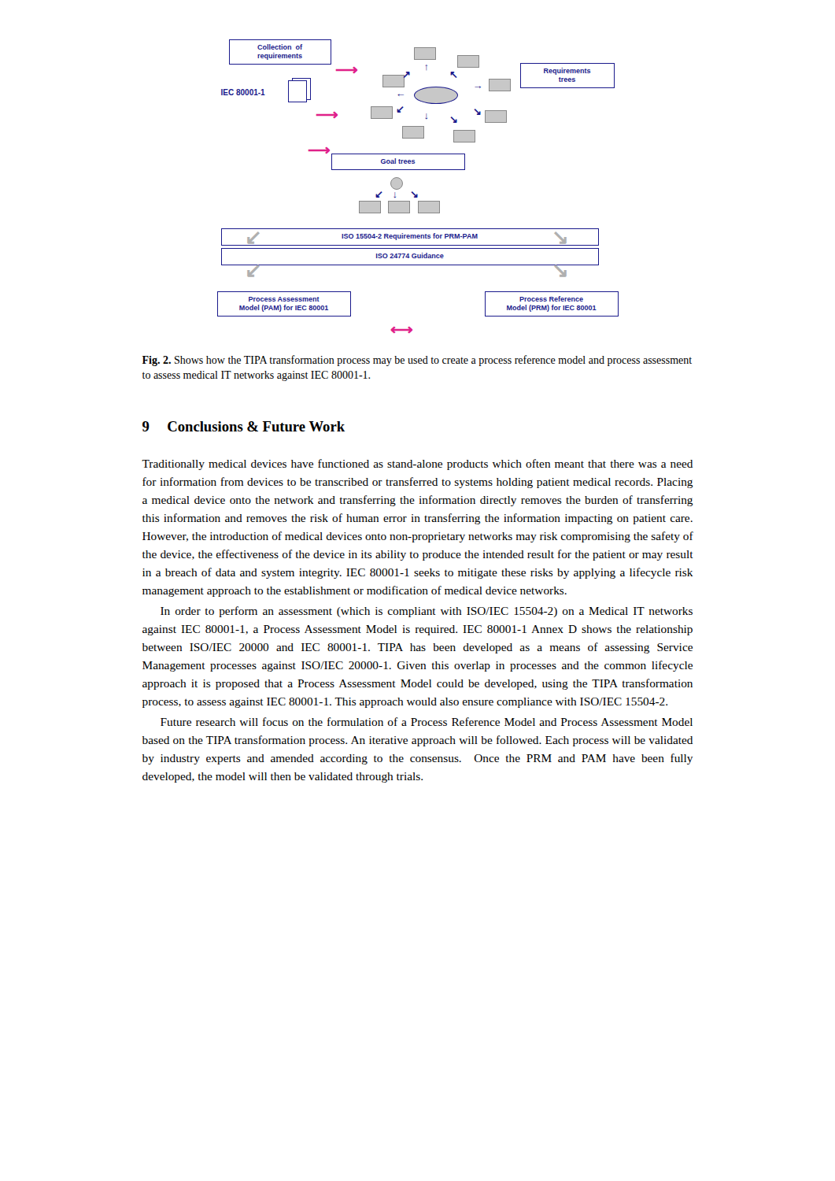Collection of
requirements
IEC 80001-1
⟶
⟶
Requirements
trees
↑
↖
↗
→
←
↙
↘
↓
↘
Goal trees
⟶
↙
↓
↘
ISO 15504-2 Requirements for PRM-PAM
ISO 24774 Guidance
↙
↘
↙
↘
Process Assessment
Model (PAM) for IEC 80001
Process Reference
Model (PRM) for IEC 80001
⟷
Fig. 2. Shows how the TIPA transformation process may be used to create a process reference model and process assessment to assess medical IT networks against IEC 80001-1.
9 Conclusions & Future Work
Traditionally medical devices have functioned as stand-alone products which often meant that there was a need for information from devices to be transcribed or transferred to systems holding patient medical records. Placing a medical device onto the network and transferring the information directly removes the burden of transferring this information and removes the risk of human error in transferring the information impacting on patient care. However, the introduction of medical devices onto non-proprietary networks may risk compromising the safety of the device, the effectiveness of the device in its ability to produce the intended result for the patient or may result in a breach of data and system integrity. IEC 80001-1 seeks to mitigate these risks by applying a lifecycle risk management approach to the establishment or modification of medical device networks.
In order to perform an assessment (which is compliant with ISO/IEC 15504-2) on a Medical IT networks against IEC 80001-1, a Process Assessment Model is required. IEC 80001-1 Annex D shows the relationship between ISO/IEC 20000 and IEC 80001-1. TIPA has been developed as a means of assessing Service Management processes against ISO/IEC 20000-1. Given this overlap in processes and the common lifecycle approach it is proposed that a Process Assessment Model could be developed, using the TIPA transformation process, to assess against IEC 80001-1. This approach would also ensure compliance with ISO/IEC 15504-2.
Future research will focus on the formulation of a Process Reference Model and Process Assessment Model based on the TIPA transformation process. An iterative approach will be followed. Each process will be validated by industry experts and amended according to the consensus. Once the PRM and PAM have been fully developed, the model will then be validated through trials.